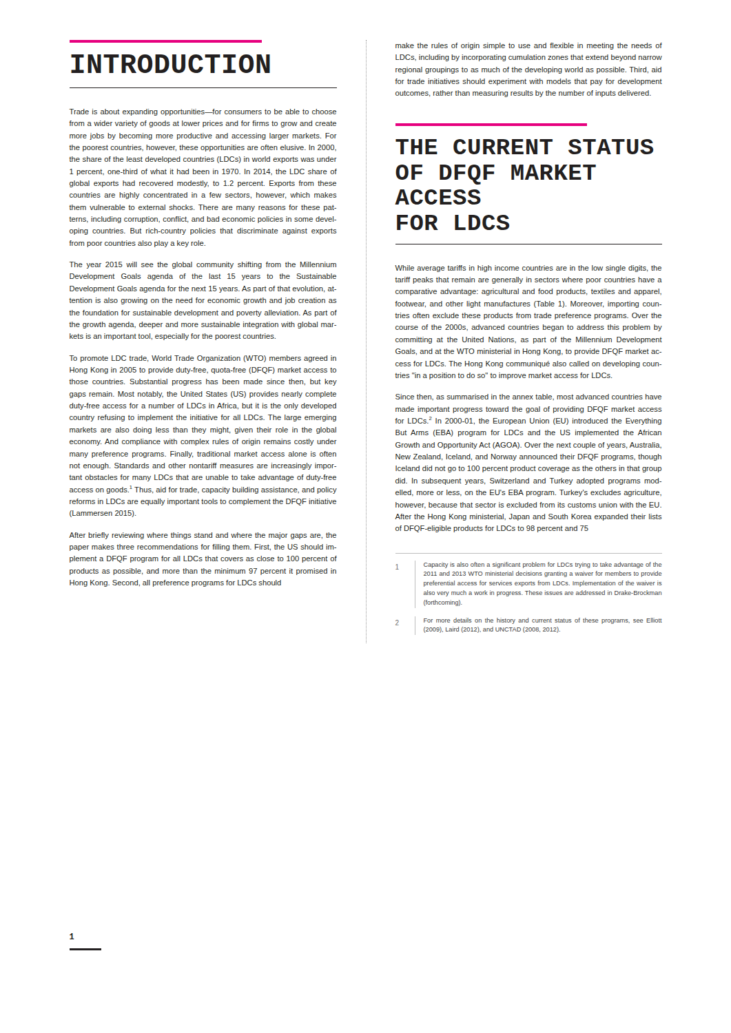Introduction
Trade is about expanding opportunities—for consumers to be able to choose from a wider variety of goods at lower prices and for firms to grow and create more jobs by becoming more productive and accessing larger markets. For the poorest countries, however, these opportunities are often elusive. In 2000, the share of the least developed countries (LDCs) in world exports was under 1 percent, one-third of what it had been in 1970. In 2014, the LDC share of global exports had recovered modestly, to 1.2 percent. Exports from these countries are highly concentrated in a few sectors, however, which makes them vulnerable to external shocks. There are many reasons for these patterns, including corruption, conflict, and bad economic policies in some developing countries. But rich-country policies that discriminate against exports from poor countries also play a key role.
The year 2015 will see the global community shifting from the Millennium Development Goals agenda of the last 15 years to the Sustainable Development Goals agenda for the next 15 years. As part of that evolution, attention is also growing on the need for economic growth and job creation as the foundation for sustainable development and poverty alleviation. As part of the growth agenda, deeper and more sustainable integration with global markets is an important tool, especially for the poorest countries.
To promote LDC trade, World Trade Organization (WTO) members agreed in Hong Kong in 2005 to provide duty-free, quota-free (DFQF) market access to those countries. Substantial progress has been made since then, but key gaps remain. Most notably, the United States (US) provides nearly complete duty-free access for a number of LDCs in Africa, but it is the only developed country refusing to implement the initiative for all LDCs. The large emerging markets are also doing less than they might, given their role in the global economy. And compliance with complex rules of origin remains costly under many preference programs. Finally, traditional market access alone is often not enough. Standards and other nontariff measures are increasingly important obstacles for many LDCs that are unable to take advantage of duty-free access on goods.1 Thus, aid for trade, capacity building assistance, and policy reforms in LDCs are equally important tools to complement the DFQF initiative (Lammersen 2015).
After briefly reviewing where things stand and where the major gaps are, the paper makes three recommendations for filling them. First, the US should implement a DFQF program for all LDCs that covers as close to 100 percent of products as possible, and more than the minimum 97 percent it promised in Hong Kong. Second, all preference programs for LDCs should
make the rules of origin simple to use and flexible in meeting the needs of LDCs, including by incorporating cumulation zones that extend beyond narrow regional groupings to as much of the developing world as possible. Third, aid for trade initiatives should experiment with models that pay for development outcomes, rather than measuring results by the number of inputs delivered.
The Current Status
of DFQF Market Access
for LDCs
While average tariffs in high income countries are in the low single digits, the tariff peaks that remain are generally in sectors where poor countries have a comparative advantage: agricultural and food products, textiles and apparel, footwear, and other light manufactures (Table 1). Moreover, importing countries often exclude these products from trade preference programs. Over the course of the 2000s, advanced countries began to address this problem by committing at the United Nations, as part of the Millennium Development Goals, and at the WTO ministerial in Hong Kong, to provide DFQF market access for LDCs. The Hong Kong communiqué also called on developing countries "in a position to do so" to improve market access for LDCs.
Since then, as summarised in the annex table, most advanced countries have made important progress toward the goal of providing DFQF market access for LDCs.2 In 2000-01, the European Union (EU) introduced the Everything But Arms (EBA) program for LDCs and the US implemented the African Growth and Opportunity Act (AGOA). Over the next couple of years, Australia, New Zealand, Iceland, and Norway announced their DFQF programs, though Iceland did not go to 100 percent product coverage as the others in that group did. In subsequent years, Switzerland and Turkey adopted programs modelled, more or less, on the EU's EBA program. Turkey's excludes agriculture, however, because that sector is excluded from its customs union with the EU. After the Hong Kong ministerial, Japan and South Korea expanded their lists of DFQF-eligible products for LDCs to 98 percent and 75
1
Capacity is also often a significant problem for LDCs trying to take advantage of the 2011 and 2013 WTO ministerial decisions granting a waiver for members to provide preferential access for services exports from LDCs. Implementation of the waiver is also very much a work in progress. These issues are addressed in Drake-Brockman (forthcoming).
2
For more details on the history and current status of these programs, see Elliott (2009), Laird (2012), and UNCTAD (2008, 2012).
1